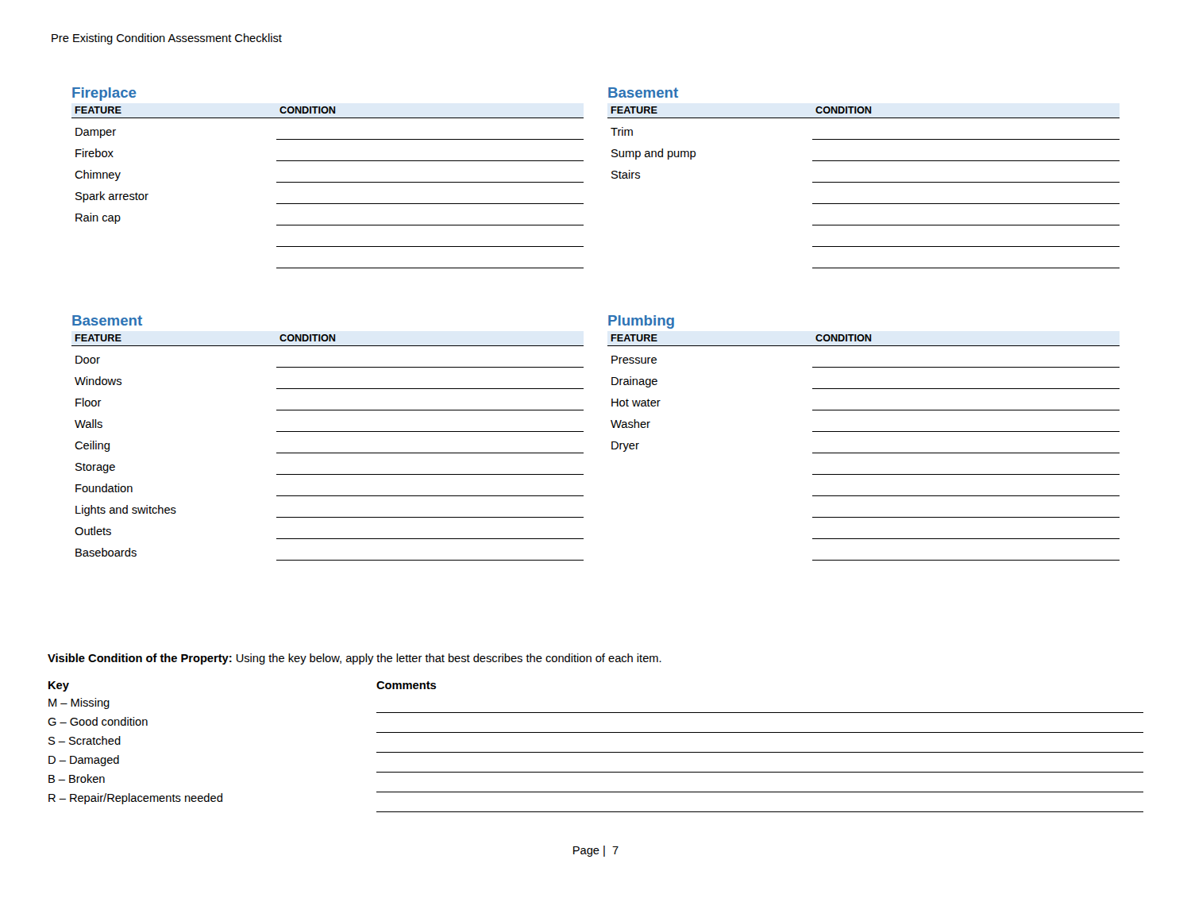Pre Existing Condition Assessment Checklist
Fireplace
| FEATURE | CONDITION |
| --- | --- |
| Damper | |
| Firebox | |
| Chimney | |
| Spark arrestor | |
| Rain cap | |
Basement
| FEATURE | CONDITION |
| --- | --- |
| Trim | |
| Sump and pump | |
| Stairs | |
Basement
| FEATURE | CONDITION |
| --- | --- |
| Door | |
| Windows | |
| Floor | |
| Walls | |
| Ceiling | |
| Storage | |
| Foundation | |
| Lights and switches | |
| Outlets | |
| Baseboards | |
Plumbing
| FEATURE | CONDITION |
| --- | --- |
| Pressure | |
| Drainage | |
| Hot water | |
| Washer | |
| Dryer | |
Visible Condition of the Property: Using the key below, apply the letter that best describes the condition of each item.
Key
M – Missing
G – Good condition
S – Scratched
D – Damaged
B – Broken
R – Repair/Replacements needed
Comments
Page | 7